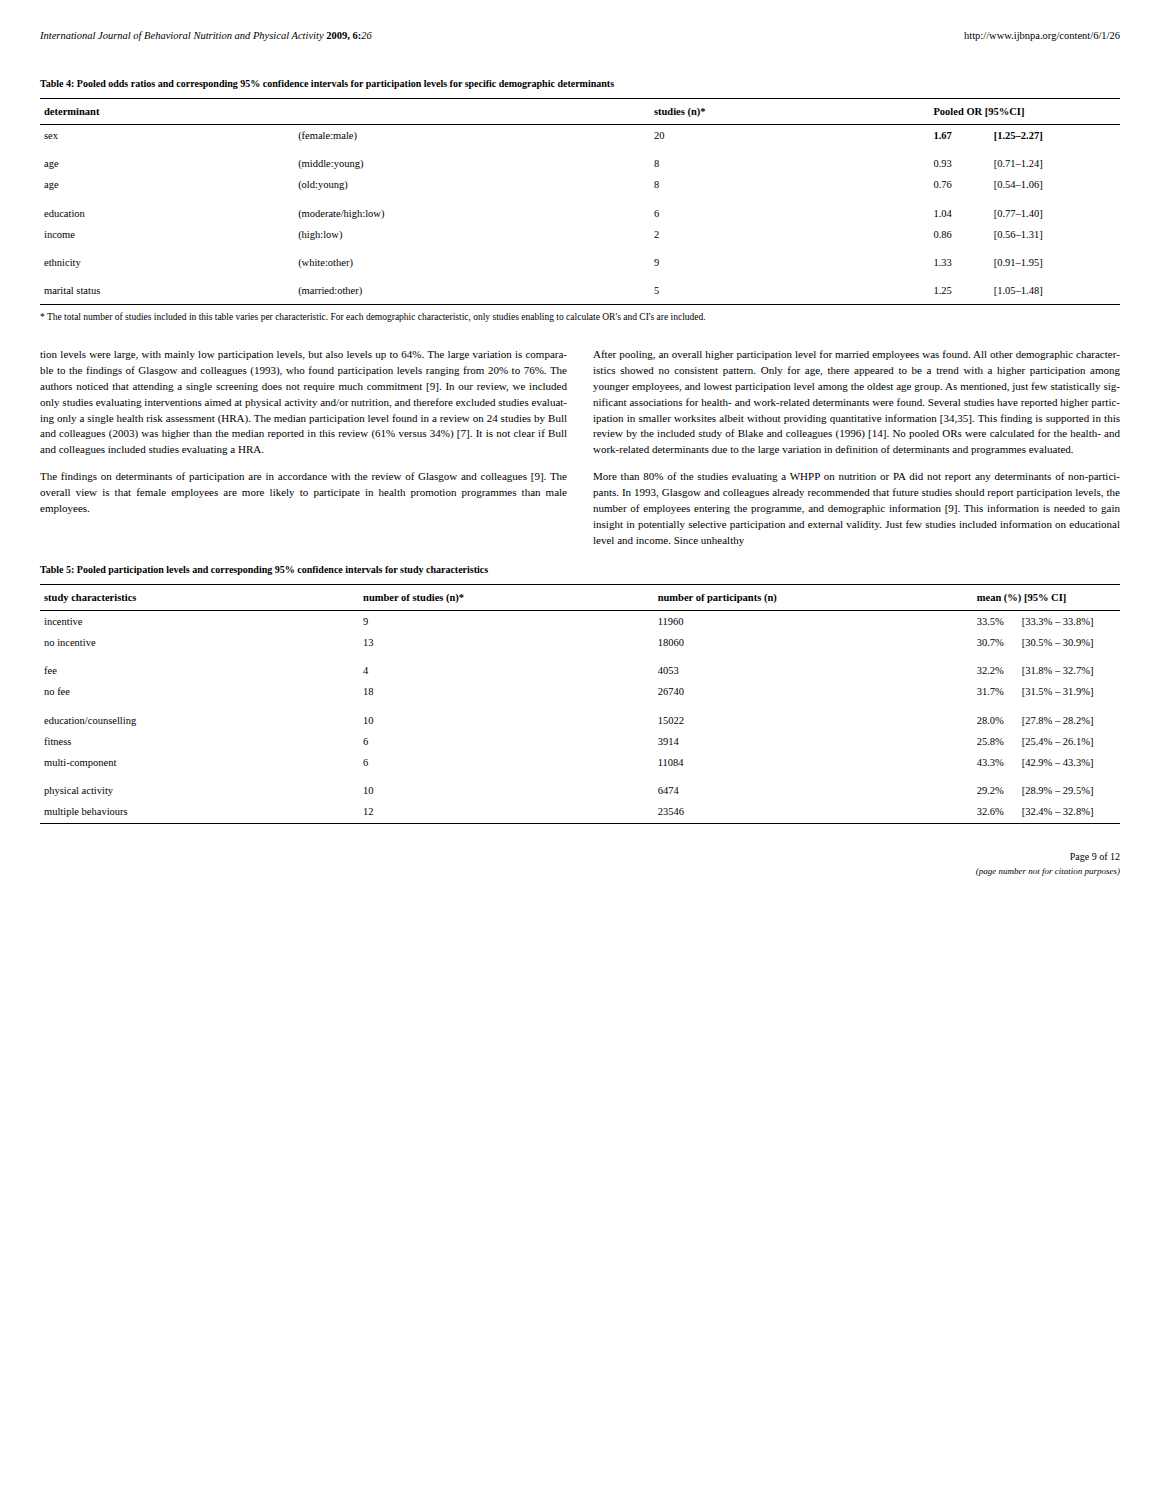International Journal of Behavioral Nutrition and Physical Activity 2009, 6: 26
http://www.ijbnpa.org/content/6/1/26
Table 4: Pooled odds ratios and corresponding 95% confidence intervals for participation levels for specific demographic determinants
| determinant | | studies (n)* | Pooled OR [95%CI] |
| --- | --- | --- | --- |
| sex | (female:male) | 20 | 1.67 | [1.25–2.27] |
| age | (middle:young) | 8 | 0.93 | [0.71–1.24] |
| age | (old:young) | 8 | 0.76 | [0.54–1.06] |
| education | (moderate/high:low) | 6 | 1.04 | [0.77–1.40] |
| income | (high:low) | 2 | 0.86 | [0.56–1.31] |
| ethnicity | (white:other) | 9 | 1.33 | [0.91–1.95] |
| marital status | (married:other) | 5 | 1.25 | [1.05–1.48] |
* The total number of studies included in this table varies per characteristic. For each demographic characteristic, only studies enabling to calculate OR's and CI's are included.
tion levels were large, with mainly low participation levels, but also levels up to 64%. The large variation is comparable to the findings of Glasgow and colleagues (1993), who found participation levels ranging from 20% to 76%. The authors noticed that attending a single screening does not require much commitment [9]. In our review, we included only studies evaluating interventions aimed at physical activity and/or nutrition, and therefore excluded studies evaluating only a single health risk assessment (HRA). The median participation level found in a review on 24 studies by Bull and colleagues (2003) was higher than the median reported in this review (61% versus 34%) [7]. It is not clear if Bull and colleagues included studies evaluating a HRA.
The findings on determinants of participation are in accordance with the review of Glasgow and colleagues [9]. The overall view is that female employees are more likely to participate in health promotion programmes than male employees.
After pooling, an overall higher participation level for married employees was found. All other demographic characteristics showed no consistent pattern. Only for age, there appeared to be a trend with a higher participation among younger employees, and lowest participation level among the oldest age group. As mentioned, just few statistically significant associations for health- and work-related determinants were found. Several studies have reported higher participation in smaller worksites albeit without providing quantitative information [34,35]. This finding is supported in this review by the included study of Blake and colleagues (1996) [14]. No pooled ORs were calculated for the health- and work-related determinants due to the large variation in definition of determinants and programmes evaluated.
More than 80% of the studies evaluating a WHPP on nutrition or PA did not report any determinants of non-participants. In 1993, Glasgow and colleagues already recommended that future studies should report participation levels, the number of employees entering the programme, and demographic information [9]. This information is needed to gain insight in potentially selective participation and external validity. Just few studies included information on educational level and income. Since unhealthy
Table 5: Pooled participation levels and corresponding 95% confidence intervals for study characteristics
| study characteristics | number of studies (n)* | number of participants (n) | mean (%) [95% CI] |
| --- | --- | --- | --- |
| incentive | 9 | 11960 | 33.5% | [33.3% – 33.8%] |
| no incentive | 13 | 18060 | 30.7% | [30.5% – 30.9%] |
| fee | 4 | 4053 | 32.2% | [31.8% – 32.7%] |
| no fee | 18 | 26740 | 31.7% | [31.5% – 31.9%] |
| education/counselling | 10 | 15022 | 28.0% | [27.8% – 28.2%] |
| fitness | 6 | 3914 | 25.8% | [25.4% – 26.1%] |
| multi-component | 6 | 11084 | 43.3% | [42.9% – 43.3%] |
| physical activity | 10 | 6474 | 29.2% | [28.9% – 29.5%] |
| multiple behaviours | 12 | 23546 | 32.6% | [32.4% – 32.8%] |
Page 9 of 12
(page number not for citation purposes)